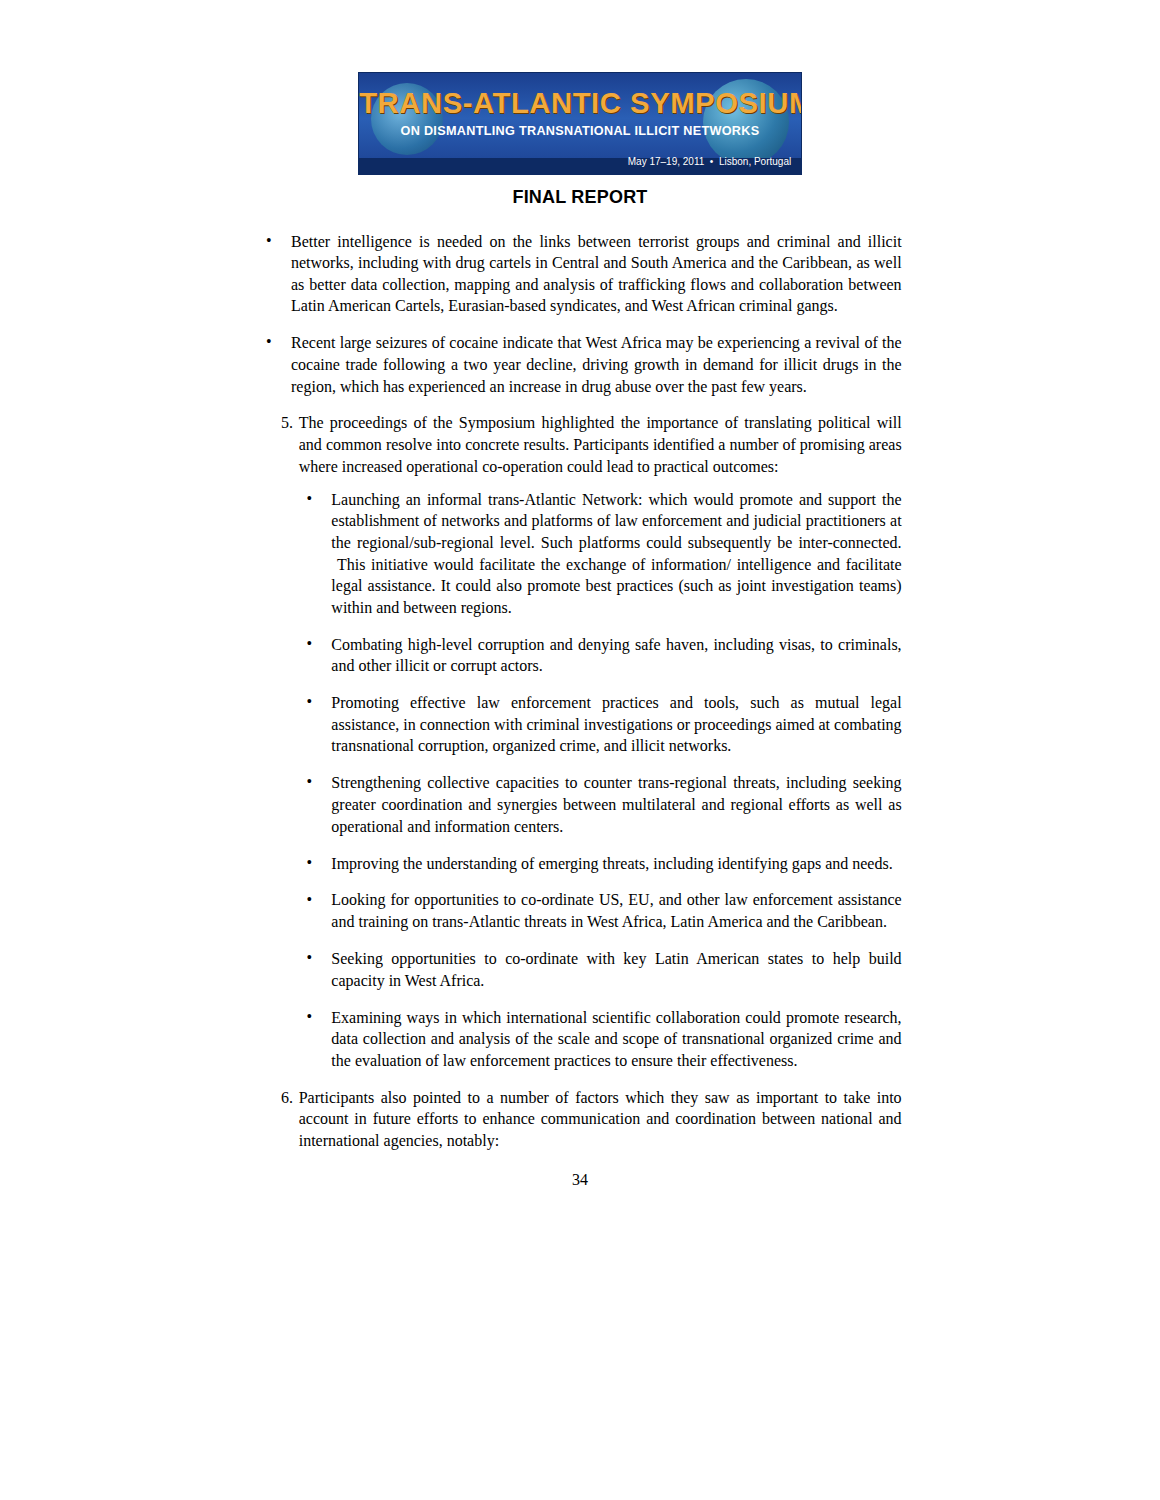TRANS-ATLANTIC SYMPOSIUM
ON DISMANTLING TRANSNATIONAL ILLICIT NETWORKS
May 17–19, 2011 • Lisbon, Portugal
FINAL REPORT
Better intelligence is needed on the links between terrorist groups and criminal and illicit networks, including with drug cartels in Central and South America and the Caribbean, as well as better data collection, mapping and analysis of trafficking flows and collaboration between Latin American Cartels, Eurasian-based syndicates, and West African criminal gangs.
Recent large seizures of cocaine indicate that West Africa may be experiencing a revival of the cocaine trade following a two year decline, driving growth in demand for illicit drugs in the region, which has experienced an increase in drug abuse over the past few years.
5. The proceedings of the Symposium highlighted the importance of translating political will and common resolve into concrete results. Participants identified a number of promising areas where increased operational co-operation could lead to practical outcomes:
Launching an informal trans-Atlantic Network: which would promote and support the establishment of networks and platforms of law enforcement and judicial practitioners at the regional/sub-regional level. Such platforms could subsequently be inter-connected. This initiative would facilitate the exchange of information/ intelligence and facilitate legal assistance. It could also promote best practices (such as joint investigation teams) within and between regions.
Combating high-level corruption and denying safe haven, including visas, to criminals, and other illicit or corrupt actors.
Promoting effective law enforcement practices and tools, such as mutual legal assistance, in connection with criminal investigations or proceedings aimed at combating transnational corruption, organized crime, and illicit networks.
Strengthening collective capacities to counter trans-regional threats, including seeking greater coordination and synergies between multilateral and regional efforts as well as operational and information centers.
Improving the understanding of emerging threats, including identifying gaps and needs.
Looking for opportunities to co-ordinate US, EU, and other law enforcement assistance and training on trans-Atlantic threats in West Africa, Latin America and the Caribbean.
Seeking opportunities to co-ordinate with key Latin American states to help build capacity in West Africa.
Examining ways in which international scientific collaboration could promote research, data collection and analysis of the scale and scope of transnational organized crime and the evaluation of law enforcement practices to ensure their effectiveness.
6. Participants also pointed to a number of factors which they saw as important to take into account in future efforts to enhance communication and coordination between national and international agencies, notably:
34